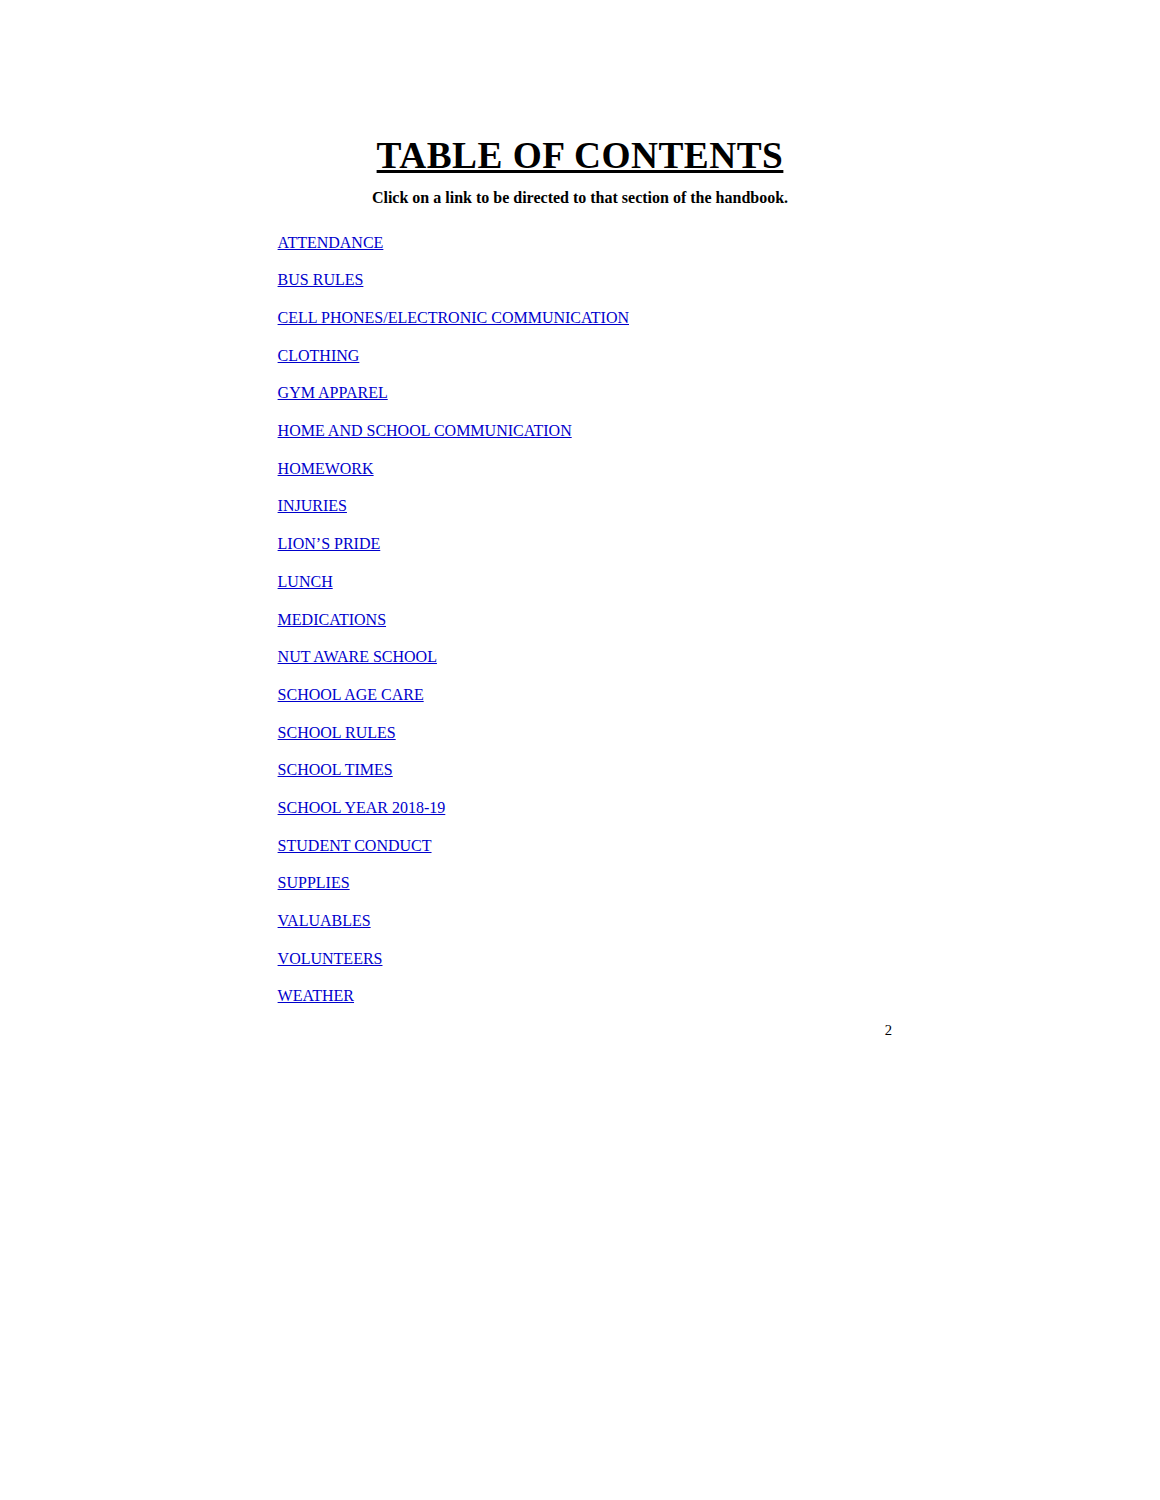TABLE OF CONTENTS
Click on a link to be directed to that section of the handbook.
ATTENDANCE
BUS RULES
CELL PHONES/ELECTRONIC COMMUNICATION
CLOTHING
GYM APPAREL
HOME AND SCHOOL COMMUNICATION
HOMEWORK
INJURIES
LION’S PRIDE
LUNCH
MEDICATIONS
NUT AWARE SCHOOL
SCHOOL AGE CARE
SCHOOL RULES
SCHOOL TIMES
SCHOOL YEAR 2018-19
STUDENT CONDUCT
SUPPLIES
VALUABLES
VOLUNTEERS
WEATHER
2